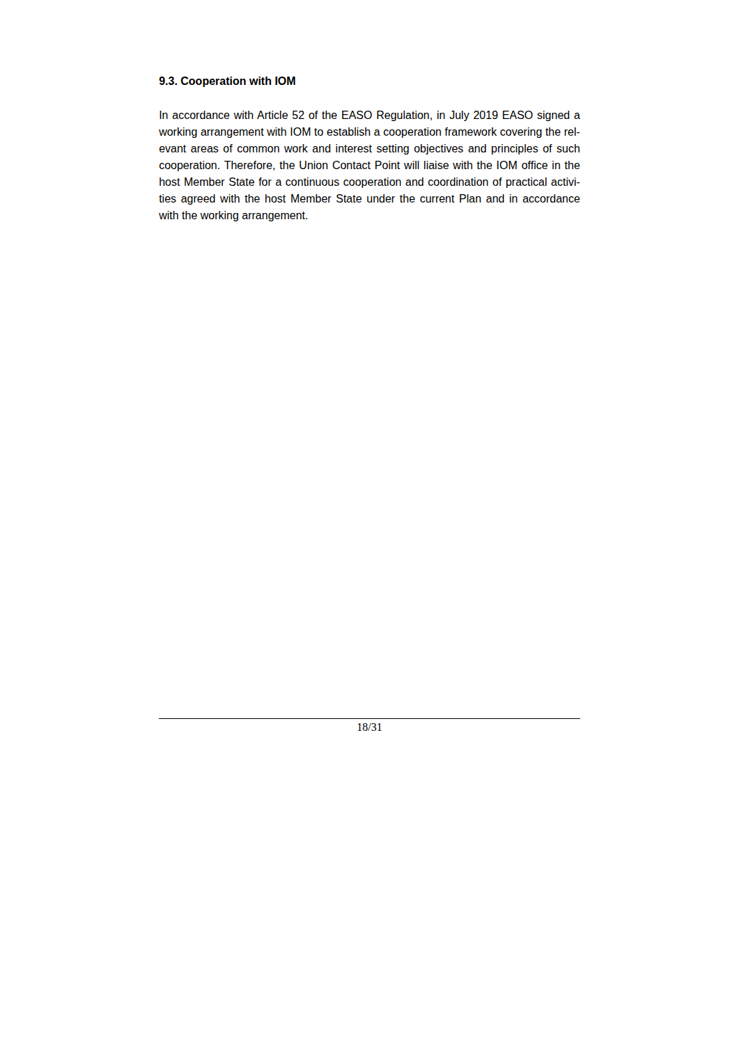9.3. Cooperation with IOM
In accordance with Article 52 of the EASO Regulation, in July 2019 EASO signed a working arrangement with IOM to establish a cooperation framework covering the relevant areas of common work and interest setting objectives and principles of such cooperation. Therefore, the Union Contact Point will liaise with the IOM office in the host Member State for a continuous cooperation and coordination of practical activities agreed with the host Member State under the current Plan and in accordance with the working arrangement.
18/31